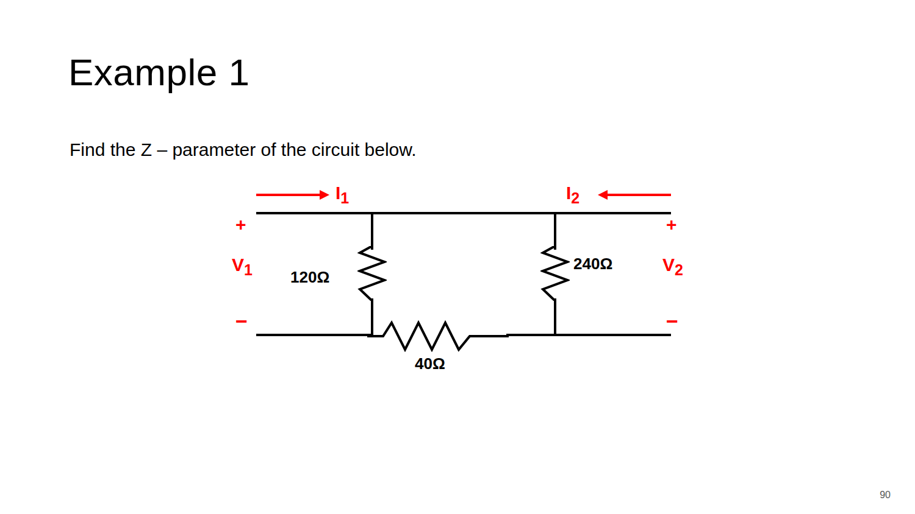Example 1
Find the Z – parameter of the circuit below.
120Ω 240Ω 40Ω I1 I2 V1 V2 + + − −
90